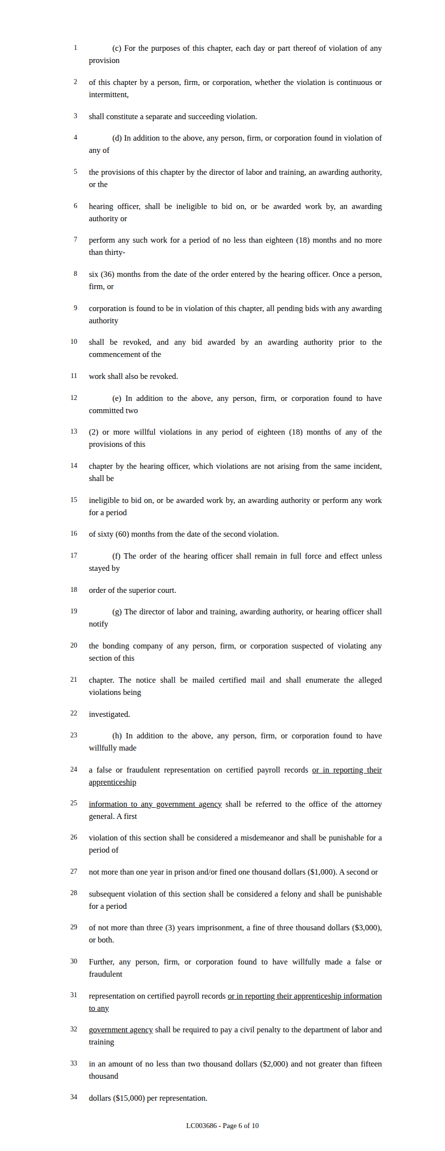(c) For the purposes of this chapter, each day or part thereof of violation of any provision
of this chapter by a person, firm, or corporation, whether the violation is continuous or intermittent,
shall constitute a separate and succeeding violation.
(d) In addition to the above, any person, firm, or corporation found in violation of any of
the provisions of this chapter by the director of labor and training, an awarding authority, or the
hearing officer, shall be ineligible to bid on, or be awarded work by, an awarding authority or
perform any such work for a period of no less than eighteen (18) months and no more than thirty-
six (36) months from the date of the order entered by the hearing officer. Once a person, firm, or
corporation is found to be in violation of this chapter, all pending bids with any awarding authority
shall be revoked, and any bid awarded by an awarding authority prior to the commencement of the
work shall also be revoked.
(e) In addition to the above, any person, firm, or corporation found to have committed two
(2) or more willful violations in any period of eighteen (18) months of any of the provisions of this
chapter by the hearing officer, which violations are not arising from the same incident, shall be
ineligible to bid on, or be awarded work by, an awarding authority or perform any work for a period
of sixty (60) months from the date of the second violation.
(f) The order of the hearing officer shall remain in full force and effect unless stayed by
order of the superior court.
(g) The director of labor and training, awarding authority, or hearing officer shall notify
the bonding company of any person, firm, or corporation suspected of violating any section of this
chapter. The notice shall be mailed certified mail and shall enumerate the alleged violations being
investigated.
(h) In addition to the above, any person, firm, or corporation found to have willfully made
a false or fraudulent representation on certified payroll records or in reporting their apprenticeship
information to any government agency shall be referred to the office of the attorney general. A first
violation of this section shall be considered a misdemeanor and shall be punishable for a period of
not more than one year in prison and/or fined one thousand dollars ($1,000). A second or
subsequent violation of this section shall be considered a felony and shall be punishable for a period
of not more than three (3) years imprisonment, a fine of three thousand dollars ($3,000), or both.
Further, any person, firm, or corporation found to have willfully made a false or fraudulent
representation on certified payroll records or in reporting their apprenticeship information to any
government agency shall be required to pay a civil penalty to the department of labor and training
in an amount of no less than two thousand dollars ($2,000) and not greater than fifteen thousand
dollars ($15,000) per representation.
LC003686 - Page 6 of 10